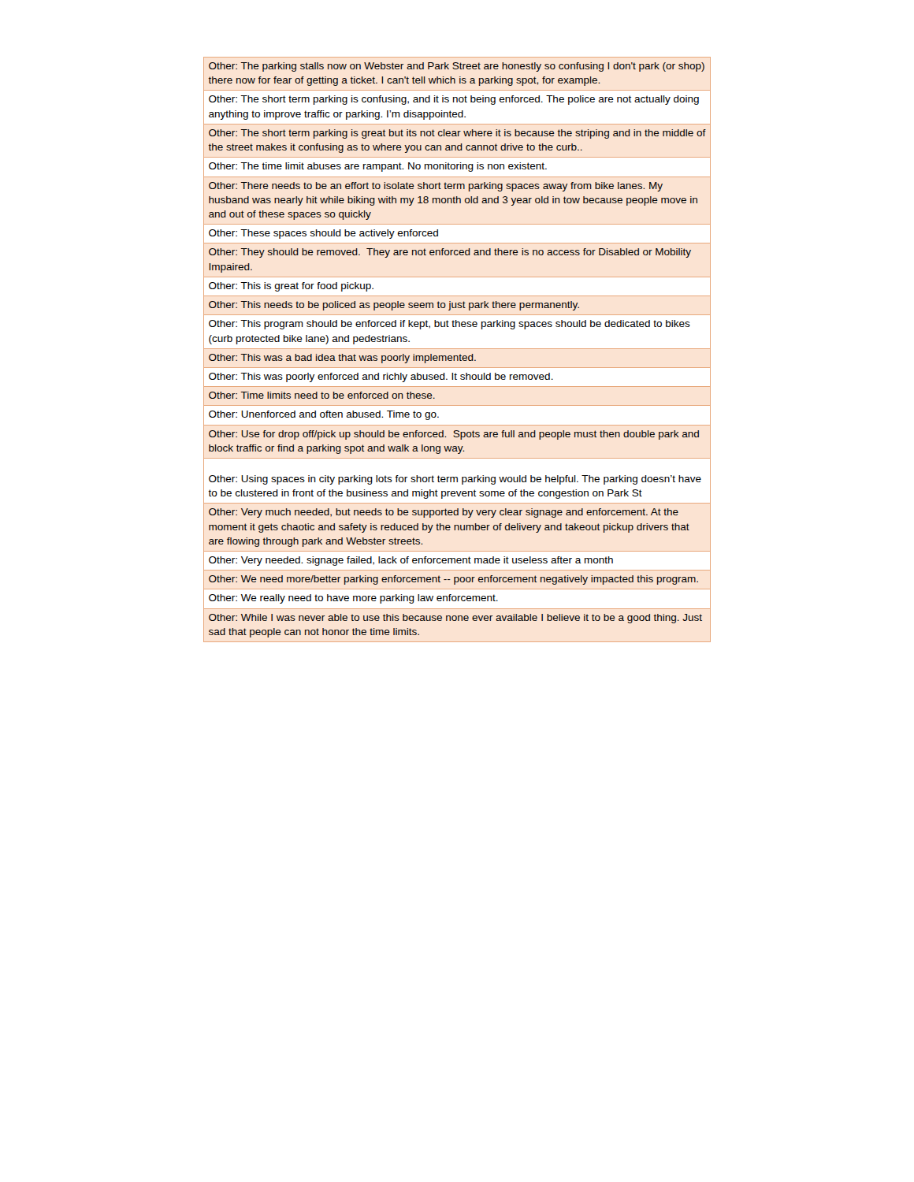| Other: The parking stalls now on Webster and Park Street are honestly so confusing I don't park (or shop) there now for fear of getting a ticket. I can't tell which is a parking spot, for example. |
| Other: The short term parking is confusing, and it is not being enforced. The police are not actually doing anything to improve traffic or parking. I’m disappointed. |
| Other: The short term parking is great but its not clear where it is because the striping and in the middle of the street makes it confusing as to where you can and cannot drive to the curb.. |
| Other: The time limit abuses are rampant. No monitoring is non existent. |
| Other: There needs to be an effort to isolate short term parking spaces away from bike lanes. My husband was nearly hit while biking with my 18 month old and 3 year old in tow because people move in and out of these spaces so quickly |
| Other: These spaces should be actively enforced |
| Other: They should be removed. They are not enforced and there is no access for Disabled or Mobility Impaired. |
| Other: This is great for food pickup. |
| Other: This needs to be policed as people seem to just park there permanently. |
| Other: This program should be enforced if kept, but these parking spaces should be dedicated to bikes (curb protected bike lane) and pedestrians. |
| Other: This was a bad idea that was poorly implemented. |
| Other: This was poorly enforced and richly abused. It should be removed. |
| Other: Time limits need to be enforced on these. |
| Other: Unenforced and often abused. Time to go. |
| Other: Use for drop off/pick up should be enforced. Spots are full and people must then double park and block traffic or find a parking spot and walk a long way. |
| Other: Using spaces in city parking lots for short term parking would be helpful. The parking doesn’t have to be clustered in front of the business and might prevent some of the congestion on Park St |
| Other: Very much needed, but needs to be supported by very clear signage and enforcement. At the moment it gets chaotic and safety is reduced by the number of delivery and takeout pickup drivers that are flowing through park and Webster streets. |
| Other: Very needed. signage failed, lack of enforcement made it useless after a month |
| Other: We need more/better parking enforcement -- poor enforcement negatively impacted this program. |
| Other: We really need to have more parking law enforcement. |
| Other: While I was never able to use this because none ever available I believe it to be a good thing. Just sad that people can not honor the time limits. |